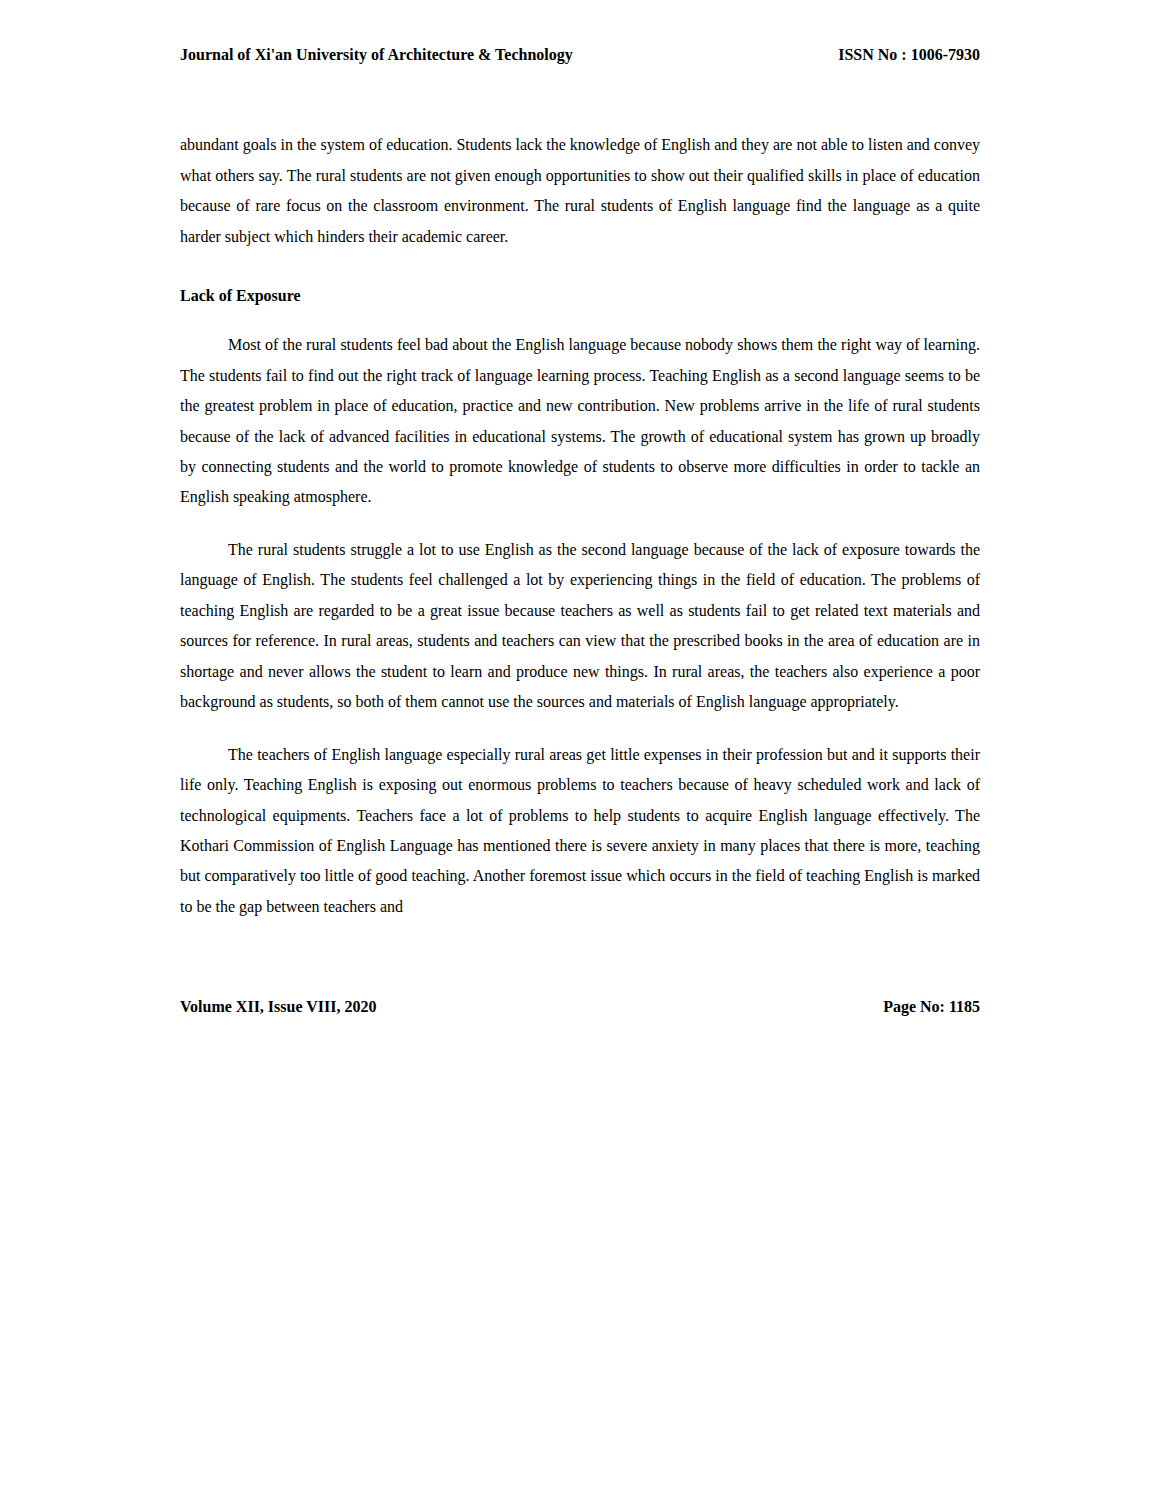Journal of Xi'an University of Architecture & Technology
ISSN No : 1006-7930
abundant goals in the system of education. Students lack the knowledge of English and they are not able to listen and convey what others say. The rural students are not given enough opportunities to show out their qualified skills in place of education because of rare focus on the classroom environment. The rural students of English language find the language as a quite harder subject which hinders their academic career.
Lack of Exposure
Most of the rural students feel bad about the English language because nobody shows them the right way of learning. The students fail to find out the right track of language learning process. Teaching English as a second language seems to be the greatest problem in place of education, practice and new contribution. New problems arrive in the life of rural students because of the lack of advanced facilities in educational systems. The growth of educational system has grown up broadly by connecting students and the world to promote knowledge of students to observe more difficulties in order to tackle an English speaking atmosphere.
The rural students struggle a lot to use English as the second language because of the lack of exposure towards the language of English. The students feel challenged a lot by experiencing things in the field of education. The problems of teaching English are regarded to be a great issue because teachers as well as students fail to get related text materials and sources for reference. In rural areas, students and teachers can view that the prescribed books in the area of education are in shortage and never allows the student to learn and produce new things. In rural areas, the teachers also experience a poor background as students, so both of them cannot use the sources and materials of English language appropriately.
The teachers of English language especially rural areas get little expenses in their profession but and it supports their life only. Teaching English is exposing out enormous problems to teachers because of heavy scheduled work and lack of technological equipments. Teachers face a lot of problems to help students to acquire English language effectively. The Kothari Commission of English Language has mentioned there is severe anxiety in many places that there is more, teaching but comparatively too little of good teaching. Another foremost issue which occurs in the field of teaching English is marked to be the gap between teachers and
Volume XII, Issue VIII, 2020
Page No: 1185